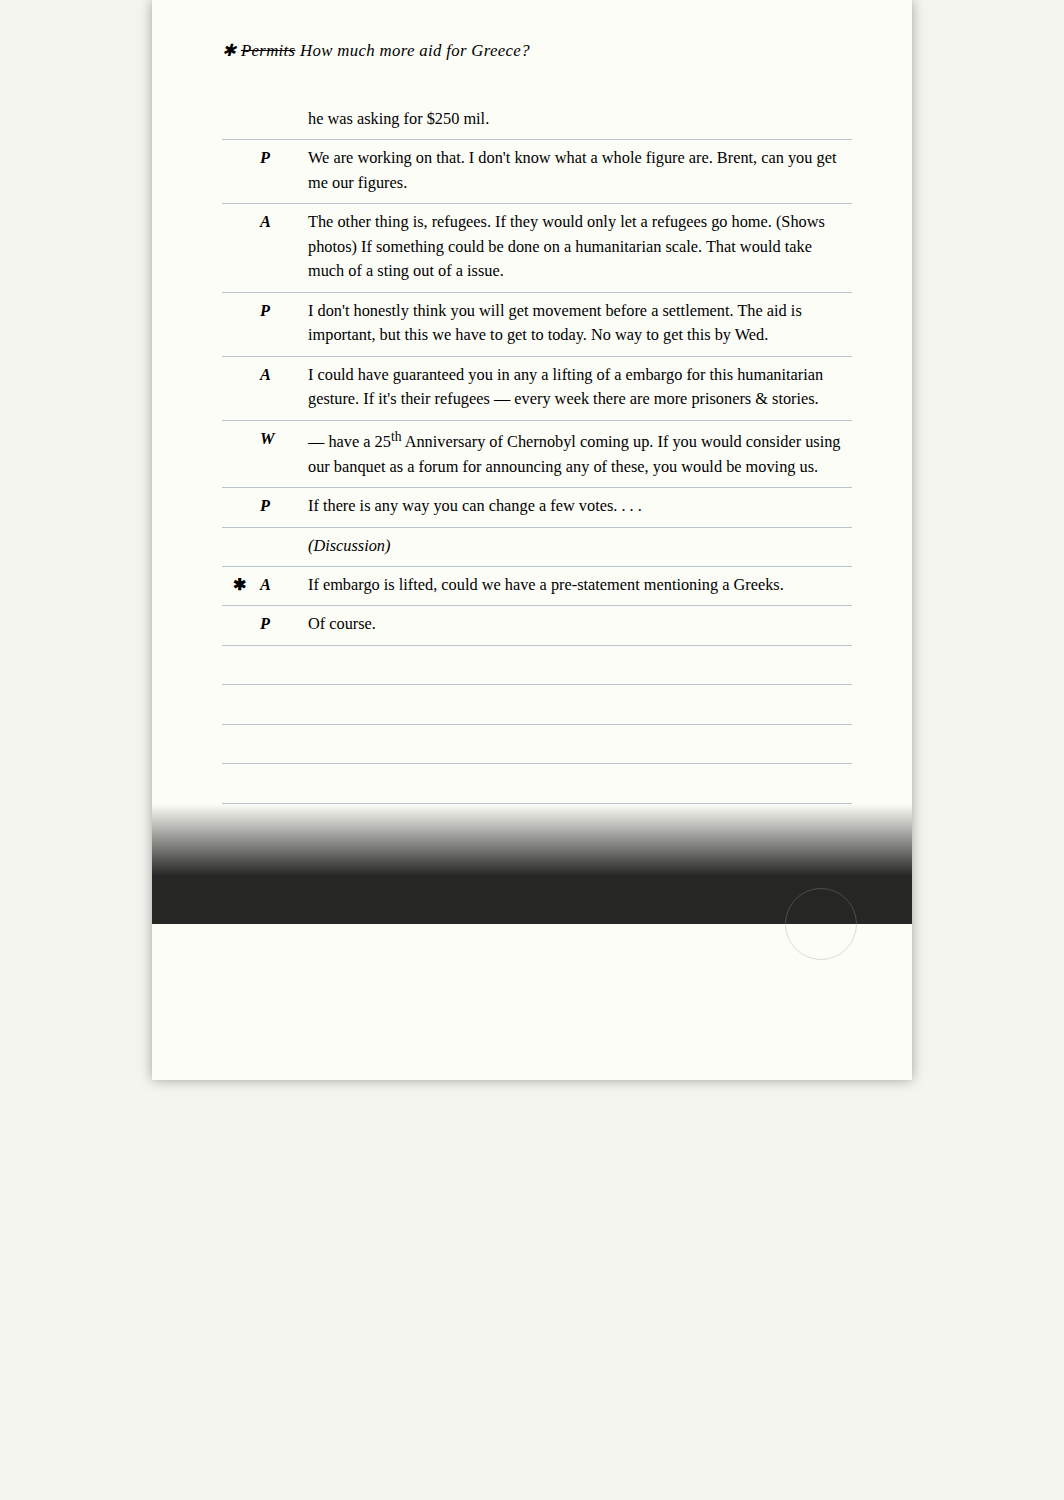✱ Permits How much more aid for Greece?
| | | he was asking for $250 mil. |
| | P | We are working on that. I don't know what a whole figure are. Brent, can you get me our figures. |
| | A | The other thing is, refugees. If they would only let a refugees go home. (Shows photos) If something could be done on a humanitarian scale. That would take much of a sting out of a issue. |
| | P | I don't honestly think you will get movement before a settlement. The aid is important, but this we have to get to today. No way to get this by Wed. |
| | A | I could have guaranteed you in any a lifting of a embargo for this humanitarian gesture. If it's their refugees — every week there are more prisoners & stories. |
| | W | — have a 25 th Anniversary of Chernobyl coming up. If you would consider using our banquet as a forum for announcing any of these, you would be moving us. |
| | P | If there is any way you can change a few votes. . . . |
| | | (Discussion) |
| ✱ | A | If embargo is lifted, could we have a pre-statement mentioning a Greeks. |
| | P | Of course. |